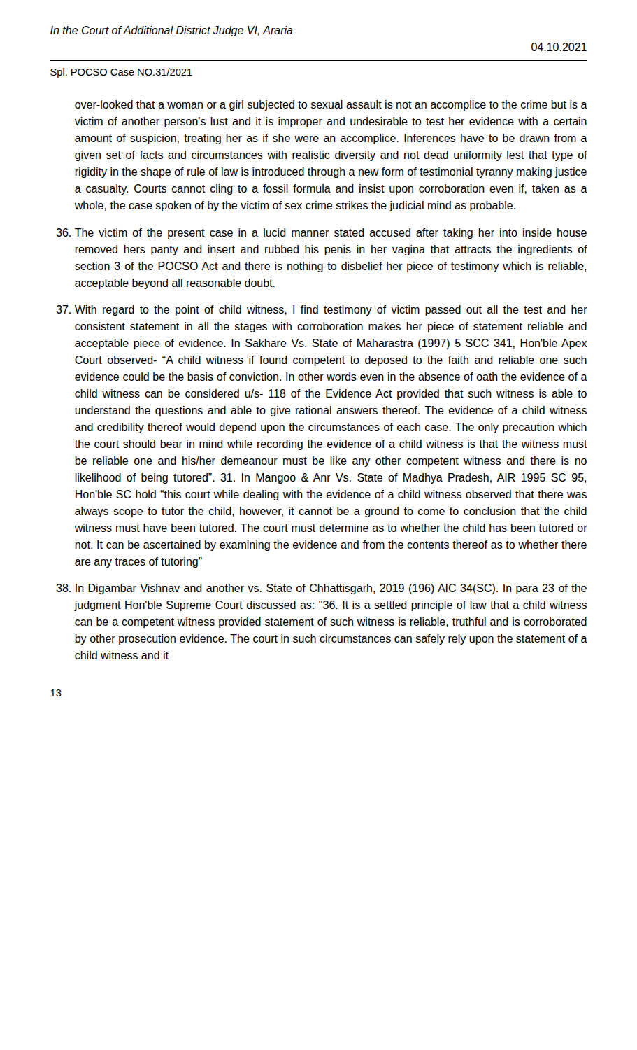In the Court of Additional District Judge VI, Araria
04.10.2021
Spl. POCSO Case NO.31/2021
over-looked that a woman or a girl subjected to sexual assault is not an accomplice to the crime but is a victim of another person's lust and it is improper and undesirable to test her evidence with a certain amount of suspicion, treating her as if she were an accomplice. Inferences have to be drawn from a given set of facts and circumstances with realistic diversity and not dead uniformity lest that type of rigidity in the shape of rule of law is introduced through a new form of testimonial tyranny making justice a casualty. Courts cannot cling to a fossil formula and insist upon corroboration even if, taken as a whole, the case spoken of by the victim of sex crime strikes the judicial mind as probable.
The victim of the present case in a lucid manner stated accused after taking her into inside house removed hers panty and insert and rubbed his penis in her vagina that attracts the ingredients of section 3 of the POCSO Act and there is nothing to disbelief her piece of testimony which is reliable, acceptable beyond all reasonable doubt.
With regard to the point of child witness, I find testimony of victim passed out all the test and her consistent statement in all the stages with corroboration makes her piece of statement reliable and acceptable piece of evidence. In Sakhare Vs. State of Maharastra (1997) 5 SCC 341, Hon'ble Apex Court observed- “A child witness if found competent to deposed to the faith and reliable one such evidence could be the basis of conviction. In other words even in the absence of oath the evidence of a child witness can be considered u/s- 118 of the Evidence Act provided that such witness is able to understand the questions and able to give rational answers thereof. The evidence of a child witness and credibility thereof would depend upon the circumstances of each case. The only precaution which the court should bear in mind while recording the evidence of a child witness is that the witness must be reliable one and his/her demeanour must be like any other competent witness and there is no likelihood of being tutored”. 31. In Mangoo & Anr Vs. State of Madhya Pradesh, AIR 1995 SC 95, Hon'ble SC hold “this court while dealing with the evidence of a child witness observed that there was always scope to tutor the child, however, it cannot be a ground to come to conclusion that the child witness must have been tutored. The court must determine as to whether the child has been tutored or not. It can be ascertained by examining the evidence and from the contents thereof as to whether there are any traces of tutoring”
In Digambar Vishnav and another vs. State of Chhattisgarh, 2019 (196) AIC 34(SC). In para 23 of the judgment Hon'ble Supreme Court discussed as: "36. It is a settled principle of law that a child witness can be a competent witness provided statement of such witness is reliable, truthful and is corroborated by other prosecution evidence. The court in such circumstances can safely rely upon the statement of a child witness and it
13